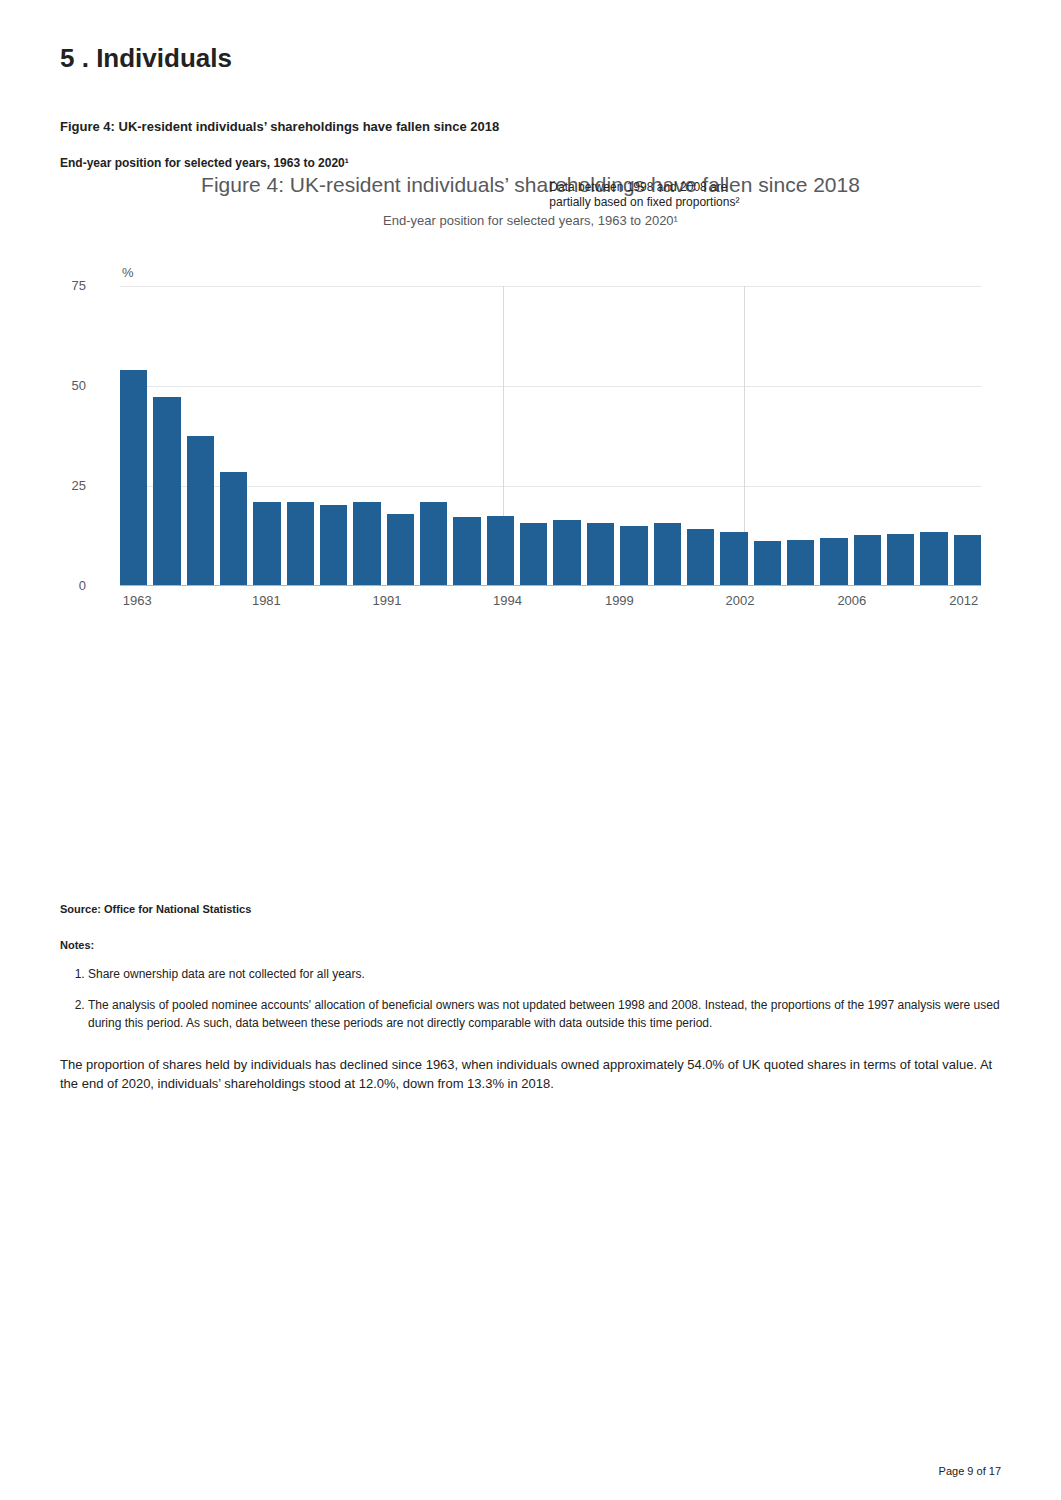5 . Individuals
Figure 4: UK-resident individuals’ shareholdings have fallen since 2018
End-year position for selected years, 1963 to 2020¹
Figure 4: UK-resident individuals’ shareholdings have fallen since 2018
End-year position for selected years, 1963 to 2020¹
Data between 1998 and 2008 are partially based on fixed proportions²
%
75
50
25
0
1963
1981
1991
1994
1999
2002
2006
2012
Source: Office for National Statistics
Notes:
Share ownership data are not collected for all years.
The analysis of pooled nominee accounts' allocation of beneficial owners was not updated between 1998 and 2008. Instead, the proportions of the 1997 analysis were used during this period. As such, data between these periods are not directly comparable with data outside this time period.
The proportion of shares held by individuals has declined since 1963, when individuals owned approximately 54.0% of UK quoted shares in terms of total value. At the end of 2020, individuals’ shareholdings stood at 12.0%, down from 13.3% in 2018.
Page 9 of 17